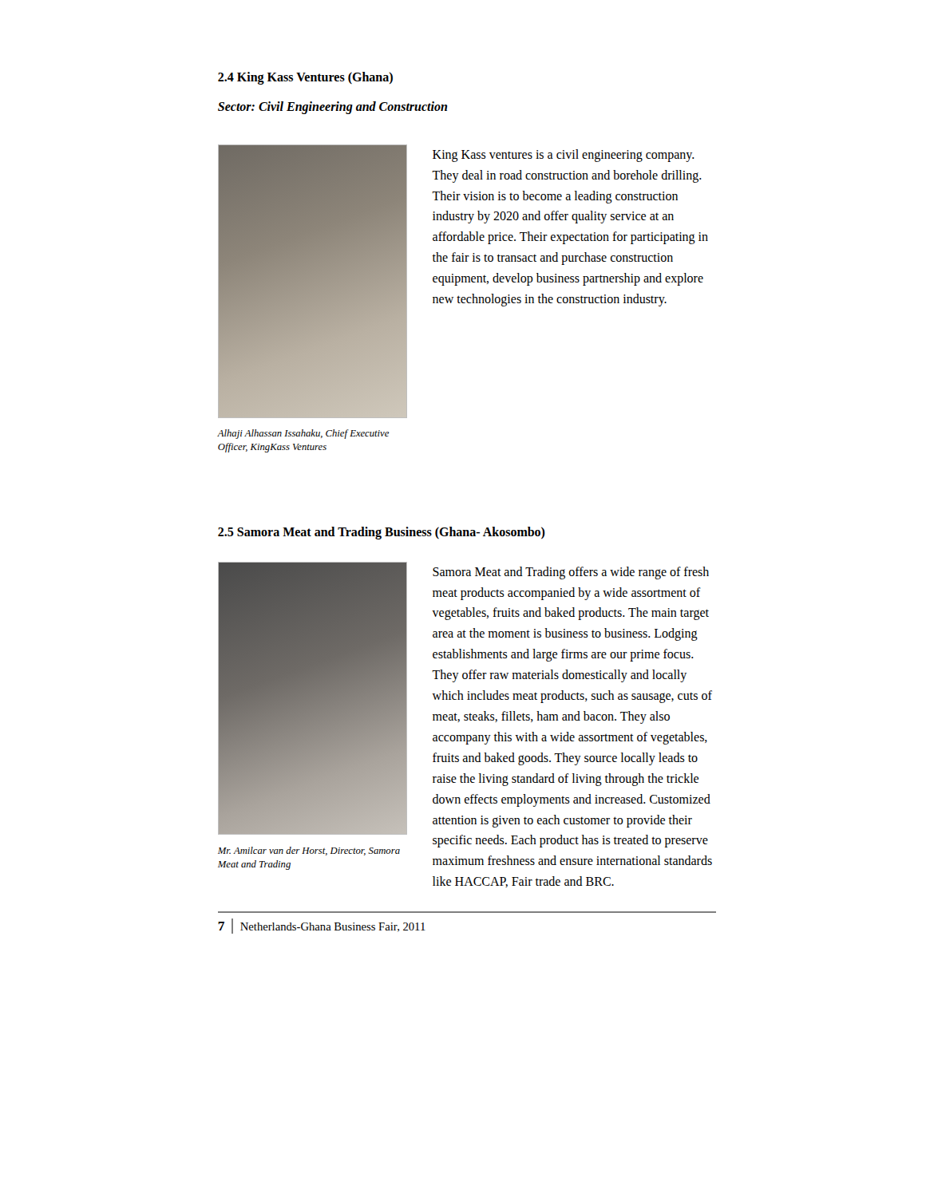2.4 King Kass Ventures (Ghana)
Sector: Civil Engineering and Construction
Alhaji Alhassan Issahaku, Chief Executive Officer, KingKass Ventures
King Kass ventures is a civil engineering company. They deal in road construction and borehole drilling. Their vision is to become a leading construction industry by 2020 and offer quality service at an affordable price. Their expectation for participating in the fair is to transact and purchase construction equipment, develop business partnership and explore new technologies in the construction industry.
2.5 Samora Meat and Trading Business (Ghana- Akosombo)
Mr. Amilcar van der Horst, Director, Samora Meat and Trading
Samora Meat and Trading offers a wide range of fresh meat products accompanied by a wide assortment of vegetables, fruits and baked products. The main target area at the moment is business to business. Lodging establishments and large firms are our prime focus. They offer raw materials domestically and locally which includes meat products, such as sausage, cuts of meat, steaks, fillets, ham and bacon. They also accompany this with a wide assortment of vegetables, fruits and baked goods. They source locally leads to raise the living standard of living through the trickle down effects employments and increased. Customized attention is given to each customer to provide their specific needs. Each product has is treated to preserve maximum freshness and ensure international standards like HACCAP, Fair trade and BRC.
7 Netherlands-Ghana Business Fair, 2011